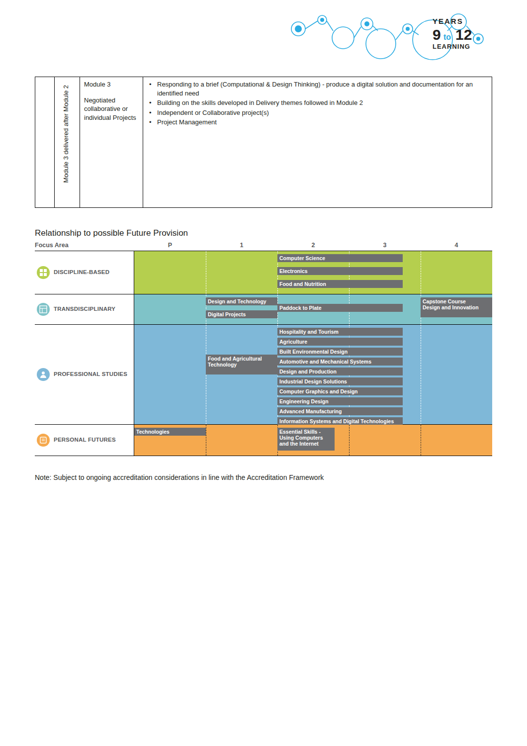YEARS 9 to 12 LEARNING
| | Module 3 delivered after Module 2 | Module 3 Negotiated collaborative or individual Projects | Responding to a brief (Computational & Design Thinking) - produce a digital solution and documentation for an identified need Building on the skills developed in Delivery themes followed in Module 2 Independent or Collaborative project(s) Project Management |
Relationship to possible Future Provision
Focus Area
P 1234
DISCIPLINE-BASED
Computer Science
Electronics
Food and Nutrition
TRANSDISCIPLINARY
Design and Technology
Digital Projects
Paddock to Plate
Capstone Course
Design and Innovation
PROFESSIONAL STUDIES
Hospitality and Tourism
Agriculture
Built Environmental Design
Automotive and Mechanical Systems
Design and Production
Industrial Design Solutions
Computer Graphics and Design
Engineering Design
Advanced Manufacturing
Information Systems and Digital Technologies
Food and Agricultural Technology
PERSONAL FUTURES
Technologies
Essential Skills -
Using Computers
and the Internet
Note: Subject to ongoing accreditation considerations in line with the Accreditation Framework